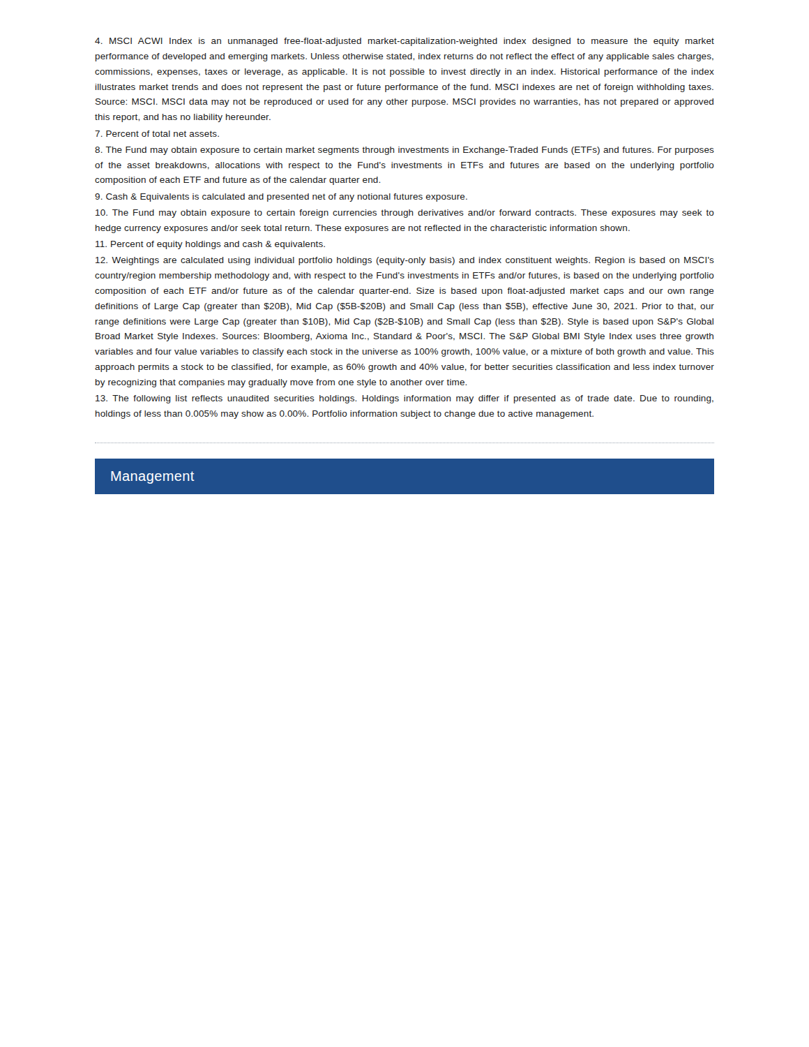4. MSCI ACWI Index is an unmanaged free-float-adjusted market-capitalization-weighted index designed to measure the equity market performance of developed and emerging markets. Unless otherwise stated, index returns do not reflect the effect of any applicable sales charges, commissions, expenses, taxes or leverage, as applicable. It is not possible to invest directly in an index. Historical performance of the index illustrates market trends and does not represent the past or future performance of the fund. MSCI indexes are net of foreign withholding taxes. Source: MSCI. MSCI data may not be reproduced or used for any other purpose. MSCI provides no warranties, has not prepared or approved this report, and has no liability hereunder.
7. Percent of total net assets.
8. The Fund may obtain exposure to certain market segments through investments in Exchange-Traded Funds (ETFs) and futures. For purposes of the asset breakdowns, allocations with respect to the Fund's investments in ETFs and futures are based on the underlying portfolio composition of each ETF and future as of the calendar quarter end.
9. Cash & Equivalents is calculated and presented net of any notional futures exposure.
10. The Fund may obtain exposure to certain foreign currencies through derivatives and/or forward contracts. These exposures may seek to hedge currency exposures and/or seek total return. These exposures are not reflected in the characteristic information shown.
11. Percent of equity holdings and cash & equivalents.
12. Weightings are calculated using individual portfolio holdings (equity-only basis) and index constituent weights. Region is based on MSCI's country/region membership methodology and, with respect to the Fund's investments in ETFs and/or futures, is based on the underlying portfolio composition of each ETF and/or future as of the calendar quarter-end. Size is based upon float-adjusted market caps and our own range definitions of Large Cap (greater than $20B), Mid Cap ($5B-$20B) and Small Cap (less than $5B), effective June 30, 2021. Prior to that, our range definitions were Large Cap (greater than $10B), Mid Cap ($2B-$10B) and Small Cap (less than $2B). Style is based upon S&P's Global Broad Market Style Indexes. Sources: Bloomberg, Axioma Inc., Standard & Poor's, MSCI. The S&P Global BMI Style Index uses three growth variables and four value variables to classify each stock in the universe as 100% growth, 100% value, or a mixture of both growth and value. This approach permits a stock to be classified, for example, as 60% growth and 40% value, for better securities classification and less index turnover by recognizing that companies may gradually move from one style to another over time.
13. The following list reflects unaudited securities holdings. Holdings information may differ if presented as of trade date. Due to rounding, holdings of less than 0.005% may show as 0.00%. Portfolio information subject to change due to active management.
Management